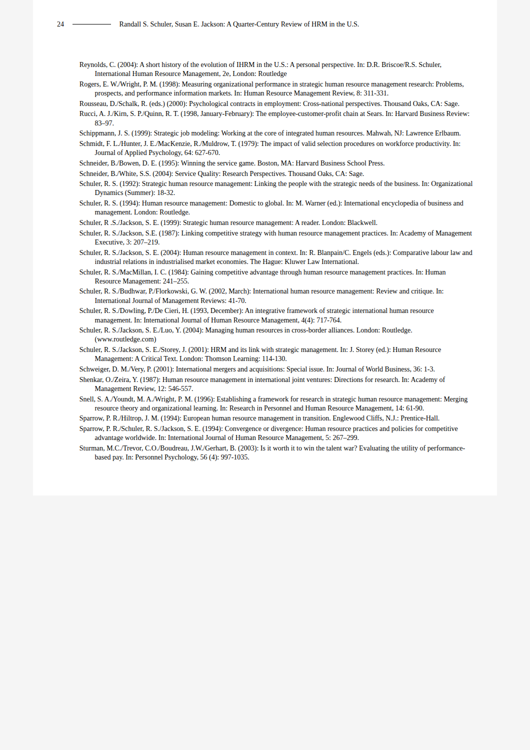24 Randall S. Schuler, Susan E. Jackson: A Quarter-Century Review of HRM in the U.S.
Reynolds, C. (2004): A short history of the evolution of IHRM in the U.S.: A personal perspective. In: D.R. Briscoe/R.S. Schuler, International Human Resource Management, 2e, London: Routledge
Rogers, E. W./Wright, P. M. (1998): Measuring organizational performance in strategic human resource management research: Problems, prospects, and performance information markets. In: Human Resource Management Review, 8: 311-331.
Rousseau, D./Schalk, R. (eds.) (2000): Psychological contracts in employment: Cross-national perspectives. Thousand Oaks, CA: Sage.
Rucci, A. J./Kirn, S. P./Quinn, R. T. (1998, January-February): The employee-customer-profit chain at Sears. In: Harvard Business Review: 83–97.
Schippmann, J. S. (1999): Strategic job modeling: Working at the core of integrated human resources. Mahwah, NJ: Lawrence Erlbaum.
Schmidt, F. L./Hunter, J. E./MacKenzie, R./Muldrow, T. (1979): The impact of valid selection procedures on workforce productivity. In: Journal of Applied Psychology, 64: 627-670.
Schneider, B./Bowen, D. E. (1995): Winning the service game. Boston, MA: Harvard Business School Press.
Schneider, B./White, S.S. (2004): Service Quality: Research Perspectives. Thousand Oaks, CA: Sage.
Schuler, R. S. (1992): Strategic human resource management: Linking the people with the strategic needs of the business. In: Organizational Dynamics (Summer): 18-32.
Schuler, R. S. (1994): Human resource management: Domestic to global. In: M. Warner (ed.): International encyclopedia of business and management. London: Routledge.
Schuler, R .S./Jackson, S. E. (1999): Strategic human resource management: A reader. London: Blackwell.
Schuler, R. S./Jackson, S.E. (1987): Linking competitive strategy with human resource management practices. In: Academy of Management Executive, 3: 207–219.
Schuler, R. S./Jackson, S. E. (2004): Human resource management in context. In: R. Blanpain/C. Engels (eds.): Comparative labour law and industrial relations in industrialised market economies. The Hague: Kluwer Law International.
Schuler, R. S./MacMillan, I. C. (1984): Gaining competitive advantage through human resource management practices. In: Human Resource Management: 241–255.
Schuler, R. S./Budhwar, P./Florkowski, G. W. (2002, March): International human resource management: Review and critique. In: International Journal of Management Reviews: 41-70.
Schuler, R. S./Dowling, P./De Cieri, H. (1993, December): An integrative framework of strategic international human resource management. In: International Journal of Human Resource Management, 4(4): 717-764.
Schuler, R. S./Jackson, S. E./Luo, Y. (2004): Managing human resources in cross-border alliances. London: Routledge. (www.routledge.com)
Schuler, R. S./Jackson, S. E./Storey, J. (2001): HRM and its link with strategic management. In: J. Storey (ed.): Human Resource Management: A Critical Text. London: Thomson Learning: 114-130.
Schweiger, D. M./Very, P. (2001): International mergers and acquisitions: Special issue. In: Journal of World Business, 36: 1-3.
Shenkar, O./Zeira, Y. (1987): Human resource management in international joint ventures: Directions for research. In: Academy of Management Review, 12: 546-557.
Snell, S. A./Youndt, M. A./Wright, P. M. (1996): Establishing a framework for research in strategic human resource management: Merging resource theory and organizational learning. In: Research in Personnel and Human Resource Management, 14: 61-90.
Sparrow, P. R./Hiltrop, J. M. (1994): European human resource management in transition. Englewood Cliffs, N.J.: Prentice-Hall.
Sparrow, P. R./Schuler, R. S./Jackson, S. E. (1994): Convergence or divergence: Human resource practices and policies for competitive advantage worldwide. In: International Journal of Human Resource Management, 5: 267–299.
Sturman, M.C./Trevor, C.O./Boudreau, J.W./Gerhart, B. (2003): Is it worth it to win the talent war? Evaluating the utility of performance-based pay. In: Personnel Psychology, 56 (4): 997-1035.